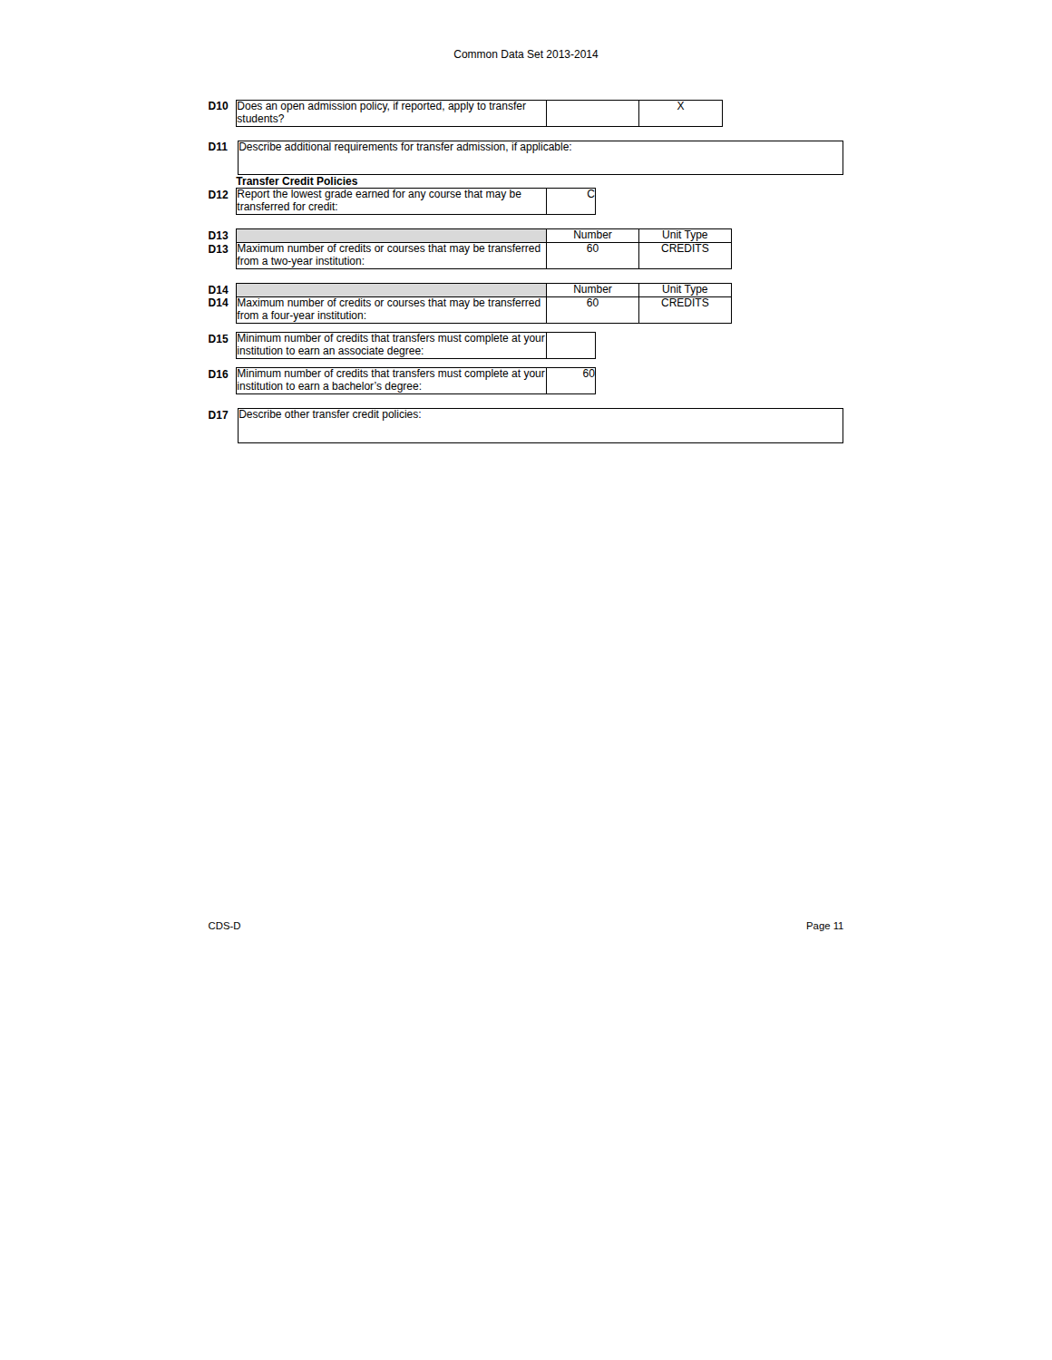Common Data Set 2013-2014
| D10 | Does an open admission policy, if reported, apply to transfer students? | | X | |
| D11 | Describe additional requirements for transfer admission, if applicable: |
| | Transfer Credit Policies |
| D12 | Report the lowest grade earned for any course that may be transferred for credit: | C | |
| D13 | | Number | Unit Type | |
| D13 | Maximum number of credits or courses that may be transferred from a two-year institution: | 60 | CREDITS | |
| D14 | | Number | Unit Type | |
| D14 | Maximum number of credits or courses that may be transferred from a four-year institution: | 60 | CREDITS | |
| D15 | Minimum number of credits that transfers must complete at your institution to earn an associate degree: | | |
| D16 | Minimum number of credits that transfers must complete at your institution to earn a bachelor’s degree: | 60 | |
| D17 | Describe other transfer credit policies: |
CDS-D Page 11